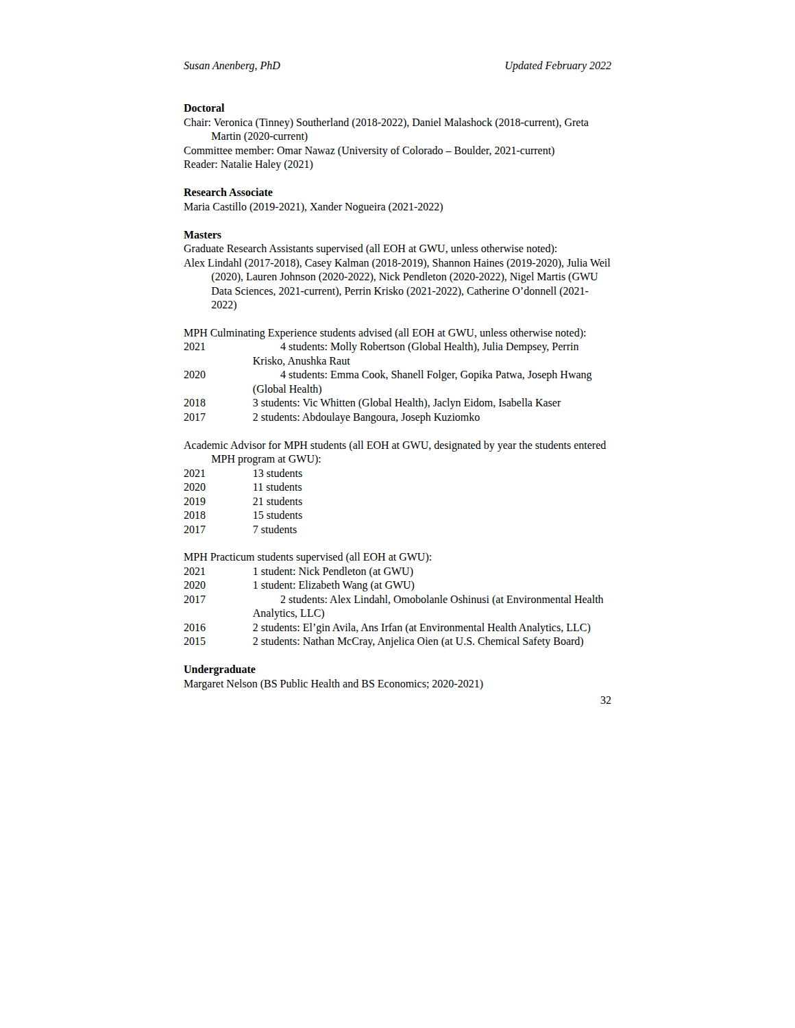Susan Anenberg, PhD Updated February 2022
Doctoral
Chair: Veronica (Tinney) Southerland (2018-2022), Daniel Malashock (2018-current), Greta Martin (2020-current)
Committee member: Omar Nawaz (University of Colorado – Boulder, 2021-current)
Reader: Natalie Haley (2021)
Research Associate
Maria Castillo (2019-2021), Xander Nogueira (2021-2022)
Masters
Graduate Research Assistants supervised (all EOH at GWU, unless otherwise noted):
Alex Lindahl (2017-2018), Casey Kalman (2018-2019), Shannon Haines (2019-2020), Julia Weil (2020), Lauren Johnson (2020-2022), Nick Pendleton (2020-2022), Nigel Martis (GWU Data Sciences, 2021-current), Perrin Krisko (2021-2022), Catherine O’donnell (2021-2022)
MPH Culminating Experience students advised (all EOH at GWU, unless otherwise noted):
| 2021 | 4 students: Molly Robertson (Global Health), Julia Dempsey, Perrin Krisko, Anushka Raut |
| 2020 | 4 students: Emma Cook, Shanell Folger, Gopika Patwa, Joseph Hwang (Global Health) |
| 2018 | 3 students: Vic Whitten (Global Health), Jaclyn Eidom, Isabella Kaser |
| 2017 | 2 students: Abdoulaye Bangoura, Joseph Kuziomko |
Academic Advisor for MPH students (all EOH at GWU, designated by year the students entered MPH program at GWU):
| 2021 | 13 students |
| 2020 | 11 students |
| 2019 | 21 students |
| 2018 | 15 students |
| 2017 | 7 students |
MPH Practicum students supervised (all EOH at GWU):
| 2021 | 1 student: Nick Pendleton (at GWU) |
| 2020 | 1 student: Elizabeth Wang (at GWU) |
| 2017 | 2 students: Alex Lindahl, Omobolanle Oshinusi (at Environmental Health Analytics, LLC) |
| 2016 | 2 students: El’gin Avila, Ans Irfan (at Environmental Health Analytics, LLC) |
| 2015 | 2 students: Nathan McCray, Anjelica Oien (at U.S. Chemical Safety Board) |
Undergraduate
Margaret Nelson (BS Public Health and BS Economics; 2020-2021)
32